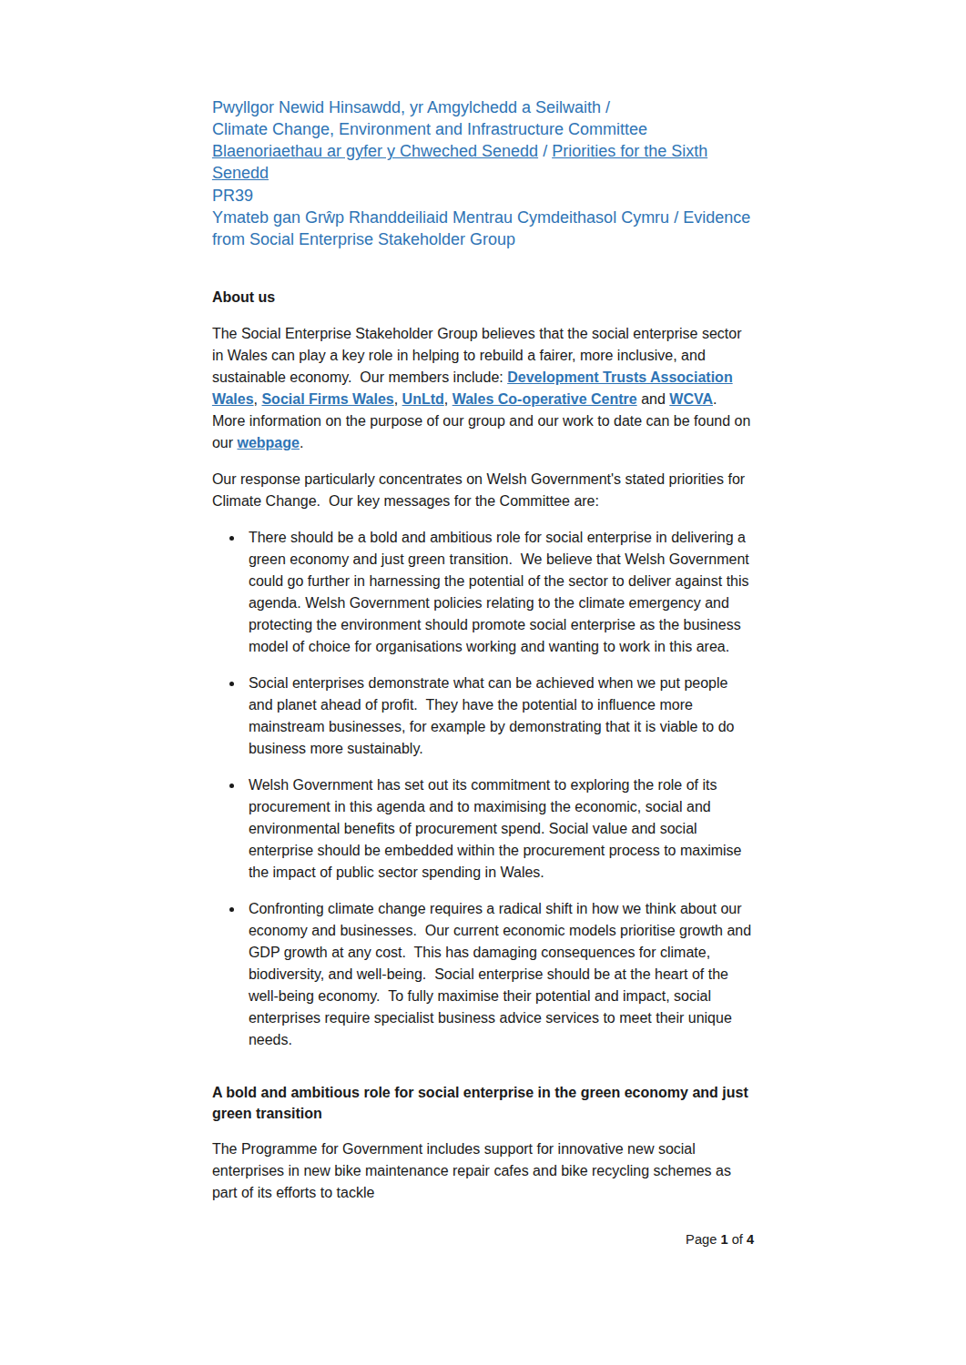Pwyllgor Newid Hinsawdd, yr Amgylchedd a Seilwaith /
Climate Change, Environment and Infrastructure Committee
Blaenoriaethau ar gyfer y Chweched Senedd / Priorities for the Sixth Senedd
PR39
Ymateb gan Grŵp Rhanddeiliaid Mentrau Cymdeithasol Cymru / Evidence from Social Enterprise Stakeholder Group
About us
The Social Enterprise Stakeholder Group believes that the social enterprise sector in Wales can play a key role in helping to rebuild a fairer, more inclusive, and sustainable economy. Our members include: Development Trusts Association Wales, Social Firms Wales, UnLtd, Wales Co-operative Centre and WCVA. More information on the purpose of our group and our work to date can be found on our webpage.
Our response particularly concentrates on Welsh Government's stated priorities for Climate Change. Our key messages for the Committee are:
There should be a bold and ambitious role for social enterprise in delivering a green economy and just green transition. We believe that Welsh Government could go further in harnessing the potential of the sector to deliver against this agenda. Welsh Government policies relating to the climate emergency and protecting the environment should promote social enterprise as the business model of choice for organisations working and wanting to work in this area.
Social enterprises demonstrate what can be achieved when we put people and planet ahead of profit. They have the potential to influence more mainstream businesses, for example by demonstrating that it is viable to do business more sustainably.
Welsh Government has set out its commitment to exploring the role of its procurement in this agenda and to maximising the economic, social and environmental benefits of procurement spend. Social value and social enterprise should be embedded within the procurement process to maximise the impact of public sector spending in Wales.
Confronting climate change requires a radical shift in how we think about our economy and businesses. Our current economic models prioritise growth and GDP growth at any cost. This has damaging consequences for climate, biodiversity, and well-being. Social enterprise should be at the heart of the well-being economy. To fully maximise their potential and impact, social enterprises require specialist business advice services to meet their unique needs.
A bold and ambitious role for social enterprise in the green economy and just green transition
The Programme for Government includes support for innovative new social enterprises in new bike maintenance repair cafes and bike recycling schemes as part of its efforts to tackle
Page 1 of 4